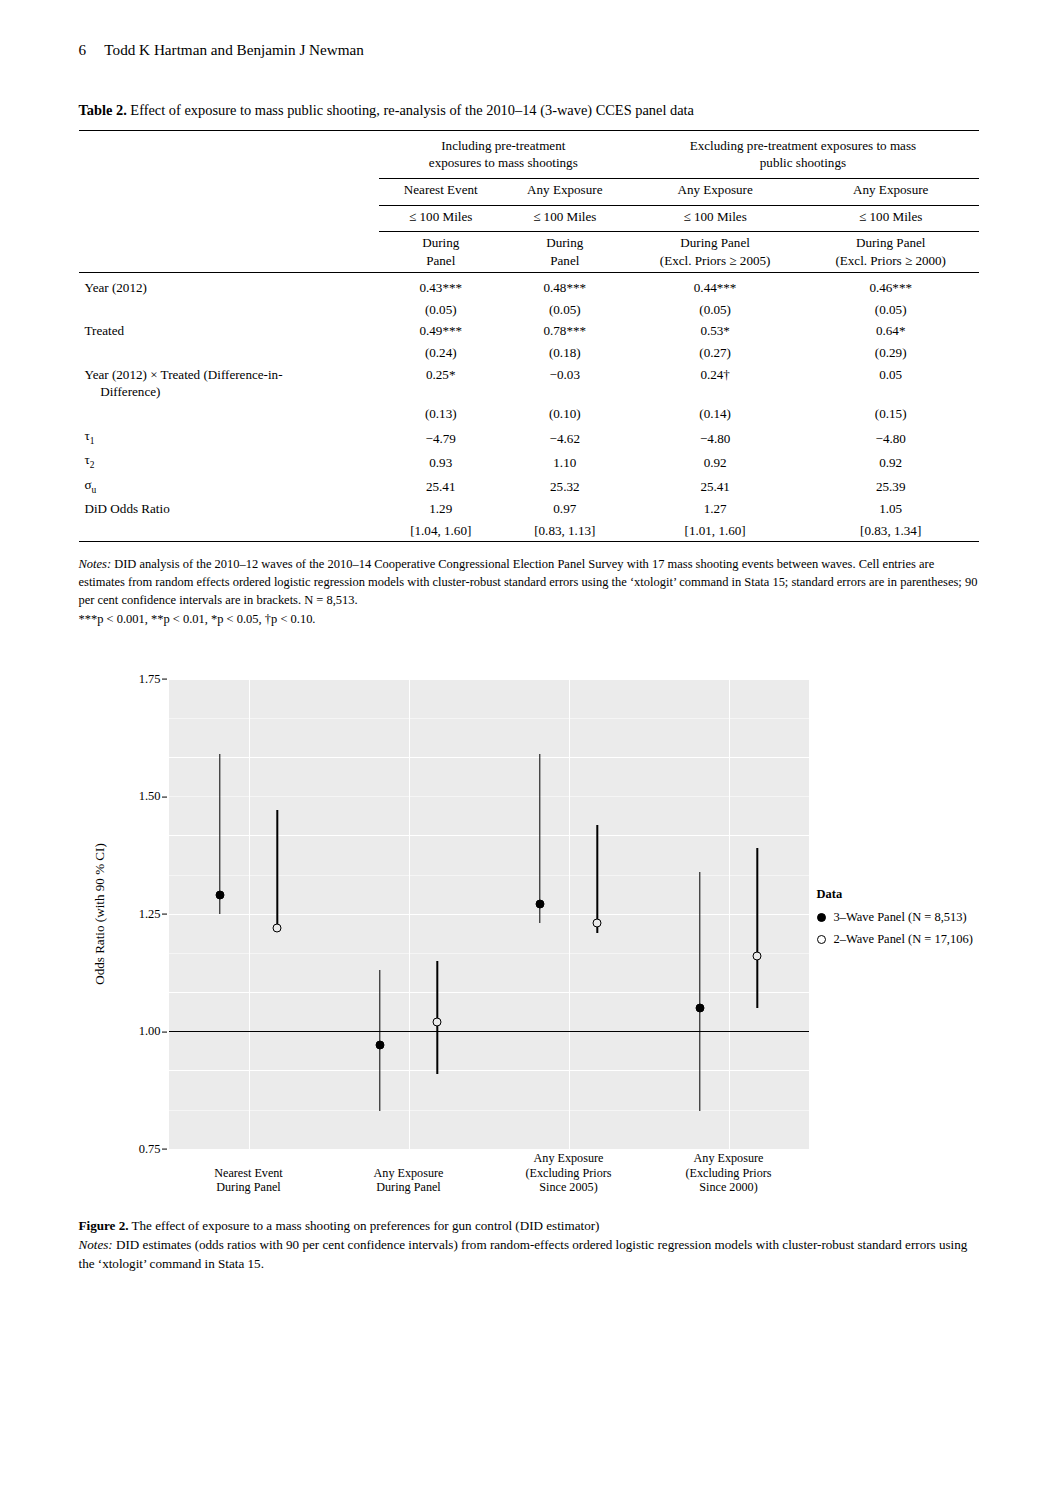6 Todd K Hartman and Benjamin J Newman
Table 2. Effect of exposure to mass public shooting, re-analysis of the 2010–14 (3-wave) CCES panel data
| | Including pre-treatment exposures to mass shootings | Excluding pre-treatment exposures to mass public shootings |
| --- | --- | --- |
| | Nearest Event | Any Exposure | Any Exposure | Any Exposure |
| | ≤ 100 Miles | ≤ 100 Miles | ≤ 100 Miles | ≤ 100 Miles |
| | During Panel | During Panel | During Panel (Excl. Priors ≥ 2005) | During Panel (Excl. Priors ≥ 2000) |
| Year (2012) | 0.43*** | 0.48*** | 0.44*** | 0.46*** |
| | (0.05) | (0.05) | (0.05) | (0.05) |
| Treated | 0.49*** | 0.78*** | 0.53* | 0.64* |
| | (0.24) | (0.18) | (0.27) | (0.29) |
| Year (2012) × Treated (Difference-in- Difference) | 0.25* | −0.03 | 0.24† | 0.05 |
| | (0.13) | (0.10) | (0.14) | (0.15) |
| τ 1 | −4.79 | −4.62 | −4.80 | −4.80 |
| τ 2 | 0.93 | 1.10 | 0.92 | 0.92 |
| σ u | 25.41 | 25.32 | 25.41 | 25.39 |
| DiD Odds Ratio | 1.29 | 0.97 | 1.27 | 1.05 |
| | [1.04, 1.60] | [0.83, 1.13] | [1.01, 1.60] | [0.83, 1.34] |
Notes: DID analysis of the 2010–12 waves of the 2010–14 Cooperative Congressional Election Panel Survey with 17 mass shooting events between waves. Cell entries are estimates from random effects ordered logistic regression models with cluster-robust standard errors using the ‘xtologit’ command in Stata 15; standard errors are in parentheses; 90 per cent confidence intervals are in brackets. N = 8,513.
***p < 0.001, **p < 0.01, *p < 0.05, †p < 0.10.
1.75
1.50
1.25
1.00
0.75
Odds Ratio (with 90 % CI)
Nearest Event
During Panel
Any Exposure
During Panel
Any Exposure
(Excluding Priors
Since 2005)
Any Exposure
(Excluding Priors
Since 2000)
Data
3–Wave Panel (N = 8,513)
2–Wave Panel (N = 17,106)
Figure 2. The effect of exposure to a mass shooting on preferences for gun control (DID estimator)
Notes: DID estimates (odds ratios with 90 per cent confidence intervals) from random-effects ordered logistic regression models with cluster-robust standard errors using the ‘xtologit’ command in Stata 15.